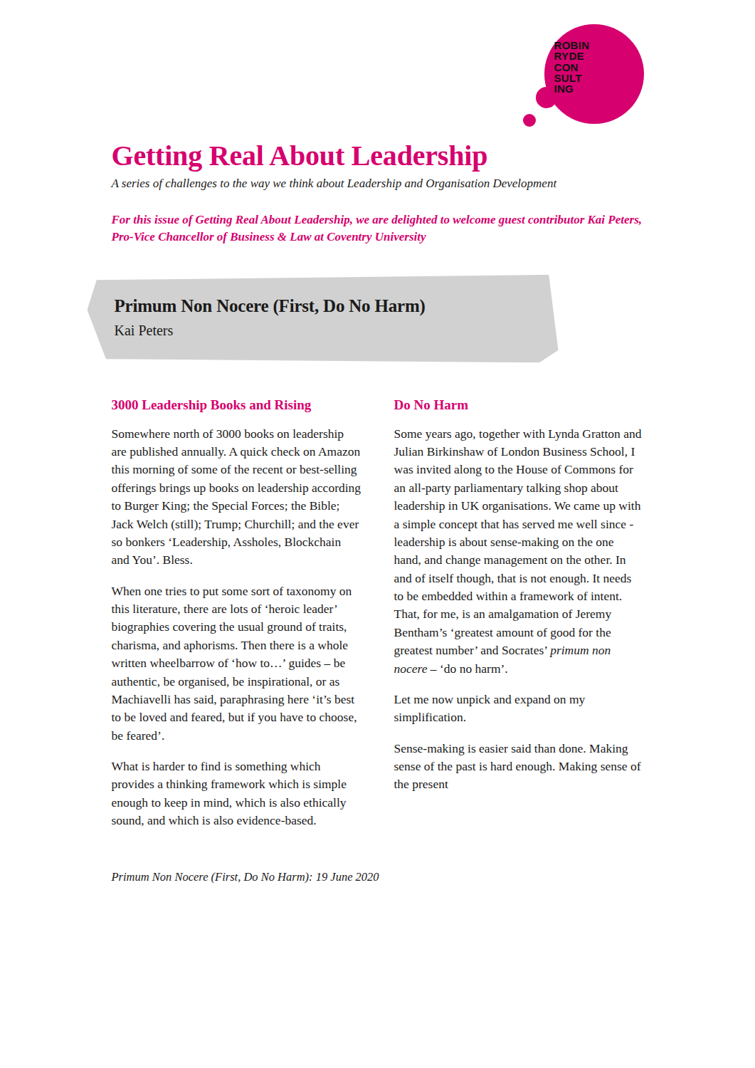ROBIN
RYDE
CON
SULT
ING
Getting Real About Leadership
A series of challenges to the way we think about Leadership and Organisation Development
For this issue of Getting Real About Leadership, we are delighted to welcome guest contributor Kai Peters, Pro-Vice Chancellor of Business & Law at Coventry University
Primum Non Nocere (First, Do No Harm)
Kai Peters
3000 Leadership Books and Rising
Somewhere north of 3000 books on leadership are published annually. A quick check on Amazon this morning of some of the recent or best-selling offerings brings up books on leadership according to Burger King; the Special Forces; the Bible; Jack Welch (still); Trump; Churchill; and the ever so bonkers ‘Leadership, Assholes, Blockchain and You’. Bless.
When one tries to put some sort of taxonomy on this literature, there are lots of ‘heroic leader’ biographies covering the usual ground of traits, charisma, and aphorisms. Then there is a whole written wheelbarrow of ‘how to…’ guides – be authentic, be organised, be inspirational, or as Machiavelli has said, paraphrasing here ‘it’s best to be loved and feared, but if you have to choose, be feared’.
What is harder to find is something which provides a thinking framework which is simple enough to keep in mind, which is also ethically sound, and which is also evidence-based.
Do No Harm
Some years ago, together with Lynda Gratton and Julian Birkinshaw of London Business School, I was invited along to the House of Commons for an all-party parliamentary talking shop about leadership in UK organisations. We came up with a simple concept that has served me well since - leadership is about sense-making on the one hand, and change management on the other. In and of itself though, that is not enough. It needs to be embedded within a framework of intent. That, for me, is an amalgamation of Jeremy Bentham’s ‘greatest amount of good for the greatest number’ and Socrates’ primum non nocere – ‘do no harm’.
Let me now unpick and expand on my simplification.
Sense-making is easier said than done. Making sense of the past is hard enough. Making sense of the present
Primum Non Nocere (First, Do No Harm): 19 June 2020